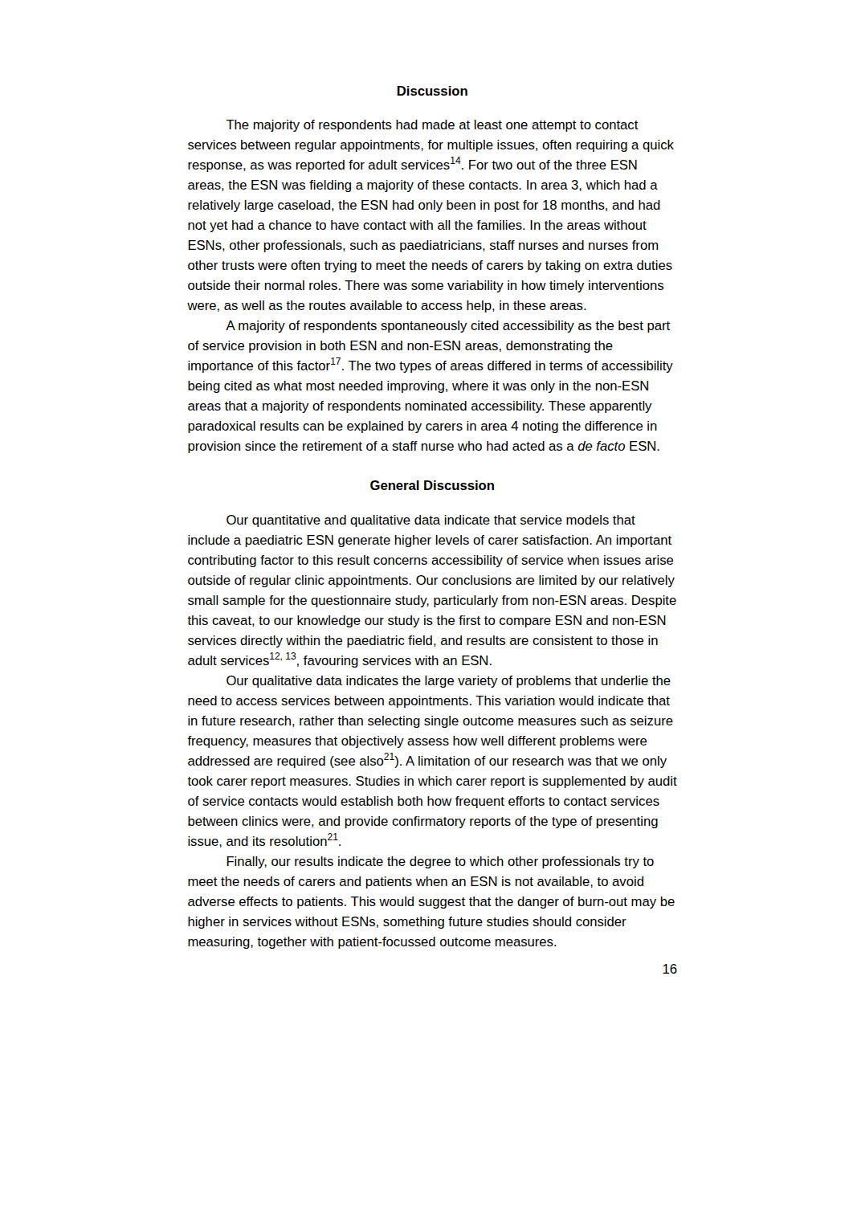Discussion
The majority of respondents had made at least one attempt to contact services between regular appointments, for multiple issues, often requiring a quick response, as was reported for adult services14. For two out of the three ESN areas, the ESN was fielding a majority of these contacts. In area 3, which had a relatively large caseload, the ESN had only been in post for 18 months, and had not yet had a chance to have contact with all the families. In the areas without ESNs, other professionals, such as paediatricians, staff nurses and nurses from other trusts were often trying to meet the needs of carers by taking on extra duties outside their normal roles. There was some variability in how timely interventions were, as well as the routes available to access help, in these areas.
A majority of respondents spontaneously cited accessibility as the best part of service provision in both ESN and non-ESN areas, demonstrating the importance of this factor17. The two types of areas differed in terms of accessibility being cited as what most needed improving, where it was only in the non-ESN areas that a majority of respondents nominated accessibility. These apparently paradoxical results can be explained by carers in area 4 noting the difference in provision since the retirement of a staff nurse who had acted as a de facto ESN.
General Discussion
Our quantitative and qualitative data indicate that service models that include a paediatric ESN generate higher levels of carer satisfaction. An important contributing factor to this result concerns accessibility of service when issues arise outside of regular clinic appointments. Our conclusions are limited by our relatively small sample for the questionnaire study, particularly from non-ESN areas. Despite this caveat, to our knowledge our study is the first to compare ESN and non-ESN services directly within the paediatric field, and results are consistent to those in adult services12, 13, favouring services with an ESN.
Our qualitative data indicates the large variety of problems that underlie the need to access services between appointments. This variation would indicate that in future research, rather than selecting single outcome measures such as seizure frequency, measures that objectively assess how well different problems were addressed are required (see also21). A limitation of our research was that we only took carer report measures. Studies in which carer report is supplemented by audit of service contacts would establish both how frequent efforts to contact services between clinics were, and provide confirmatory reports of the type of presenting issue, and its resolution21.
Finally, our results indicate the degree to which other professionals try to meet the needs of carers and patients when an ESN is not available, to avoid adverse effects to patients. This would suggest that the danger of burn-out may be higher in services without ESNs, something future studies should consider measuring, together with patient-focussed outcome measures.
16